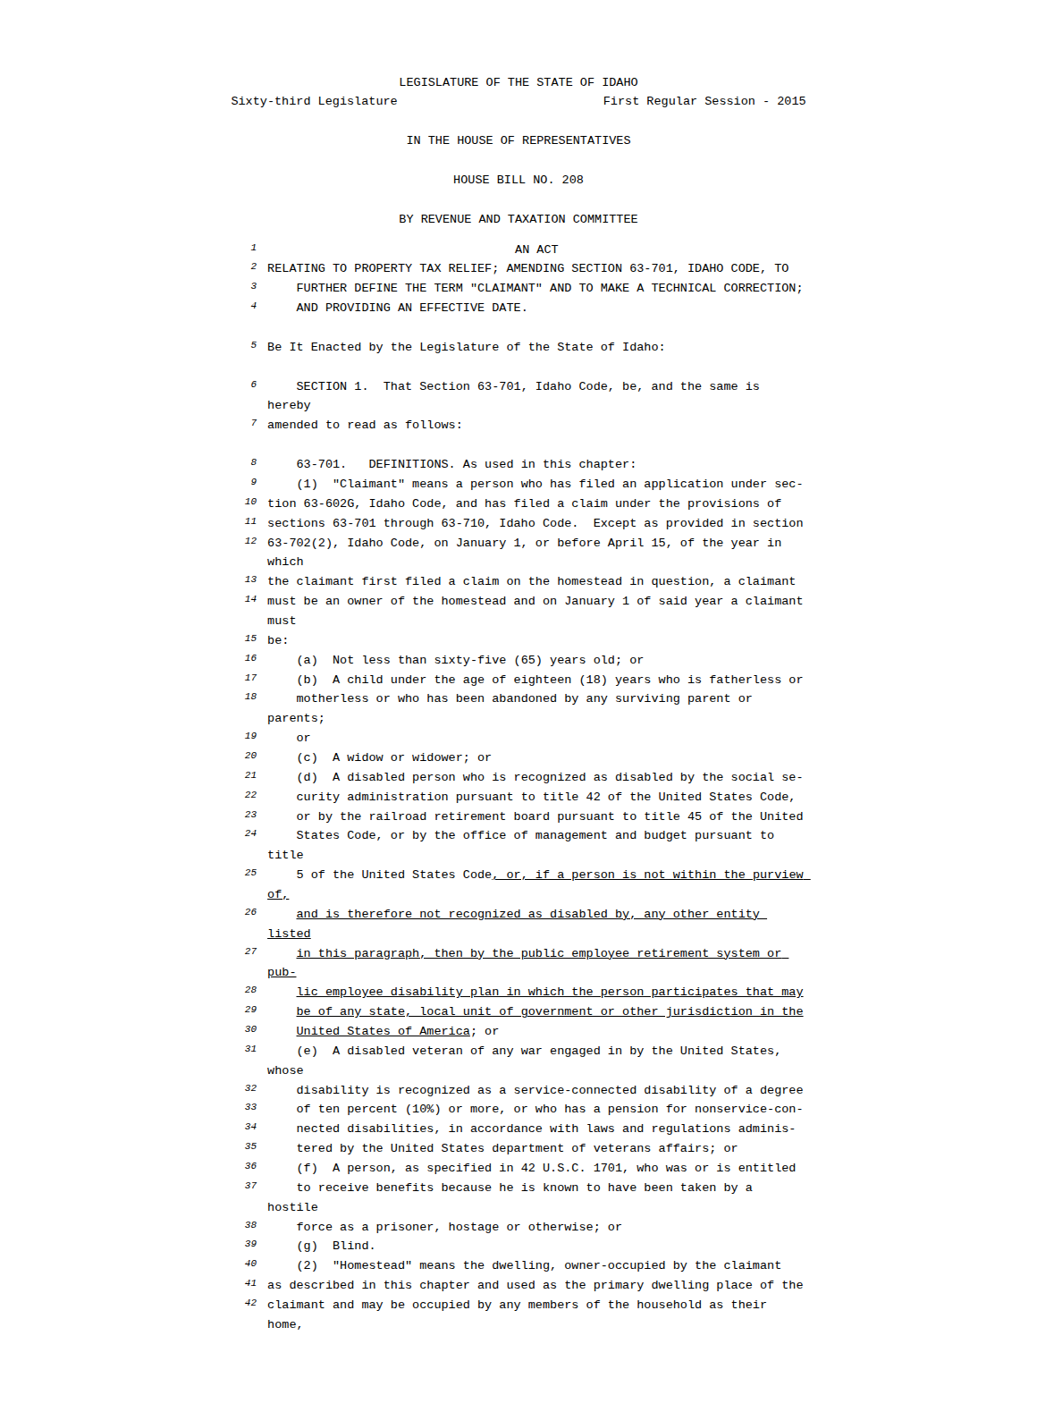LEGISLATURE OF THE STATE OF IDAHO
Sixty-third Legislature First Regular Session - 2015
IN THE HOUSE OF REPRESENTATIVES
HOUSE BILL NO. 208
BY REVENUE AND TAXATION COMMITTEE
1 AN ACT
2 RELATING TO PROPERTY TAX RELIEF; AMENDING SECTION 63-701, IDAHO CODE, TO
3 FURTHER DEFINE THE TERM "CLAIMANT" AND TO MAKE A TECHNICAL CORRECTION;
4 AND PROVIDING AN EFFECTIVE DATE.
5 Be It Enacted by the Legislature of the State of Idaho:
6 SECTION 1. That Section 63-701, Idaho Code, be, and the same is hereby
7 amended to read as follows:
8 63-701. DEFINITIONS. As used in this chapter:
9 (1) "Claimant" means a person who has filed an application under sec-
10 tion 63-602G, Idaho Code, and has filed a claim under the provisions of
11 sections 63-701 through 63-710, Idaho Code. Except as provided in section
1263-702(2), Idaho Code, on January 1, or before April 15, of the year in which
13 the claimant first filed a claim on the homestead in question, a claimant
14 must be an owner of the homestead and on January 1 of said year a claimant must
15 be:
16 (a) Not less than sixty-five (65) years old; or
17 (b) A child under the age of eighteen (18) years who is fatherless or
18 motherless or who has been abandoned by any surviving parent or parents;
19 or
20 (c) A widow or widower; or
21 (d) A disabled person who is recognized as disabled by the social se-
22 curity administration pursuant to title 42 of the United States Code,
23 or by the railroad retirement board pursuant to title 45 of the United
24 States Code, or by the office of management and budget pursuant to title
25 5 of the United States Code, or, if a person is not within the purview of,
26 and is therefore not recognized as disabled by, any other entity listed
27 in this paragraph, then by the public employee retirement system or pub-
28 lic employee disability plan in which the person participates that may
29 be of any state, local unit of government or other jurisdiction in the
30 United States of America; or
31 (e) A disabled veteran of any war engaged in by the United States, whose
32 disability is recognized as a service-connected disability of a degree
33 of ten percent (10%) or more, or who has a pension for nonservice-con-
34 nected disabilities, in accordance with laws and regulations adminis-
35 tered by the United States department of veterans affairs; or
36 (f) A person, as specified in 42 U.S.C. 1701, who was or is entitled
37 to receive benefits because he is known to have been taken by a hostile
38 force as a prisoner, hostage or otherwise; or
39 (g) Blind.
40 (2) "Homestead" means the dwelling, owner-occupied by the claimant
41 as described in this chapter and used as the primary dwelling place of the
42 claimant and may be occupied by any members of the household as their home,